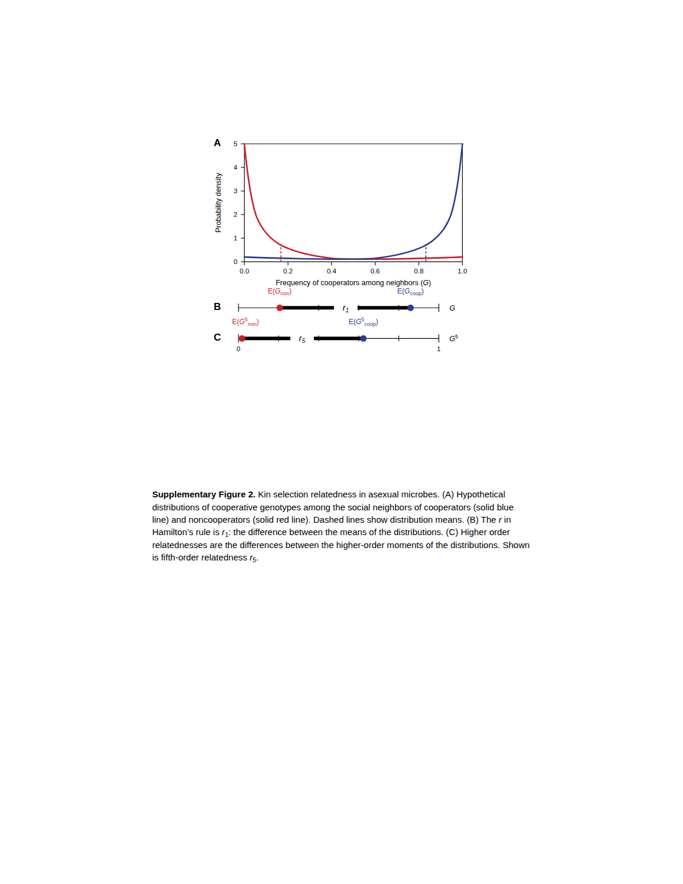Supplementary Figure 2 Panel A: probability density curves versus frequency of cooperators among neighbors. Panels B and C: number lines showing relatedness as differences between distribution moments. A 0 1 2 3 4 5 Probability density 0.0 0.2 0.4 0.6 0.8 1.0 Frequency of cooperators among neighbors (G) B E(Gnon) E(Gcoop) r1 G C E(G5non) E(G5coop) r5 G5 0 1
Supplementary Figure 2. Kin selection relatedness in asexual microbes. (A) Hypothetical distributions of cooperative genotypes among the social neighbors of cooperators (solid blue line) and noncooperators (solid red line). Dashed lines show distribution means. (B) The r in Hamilton’s rule is r1: the difference between the means of the distributions. (C) Higher order relatednesses are the differences between the higher-order moments of the distributions. Shown is fifth-order relatedness r5.